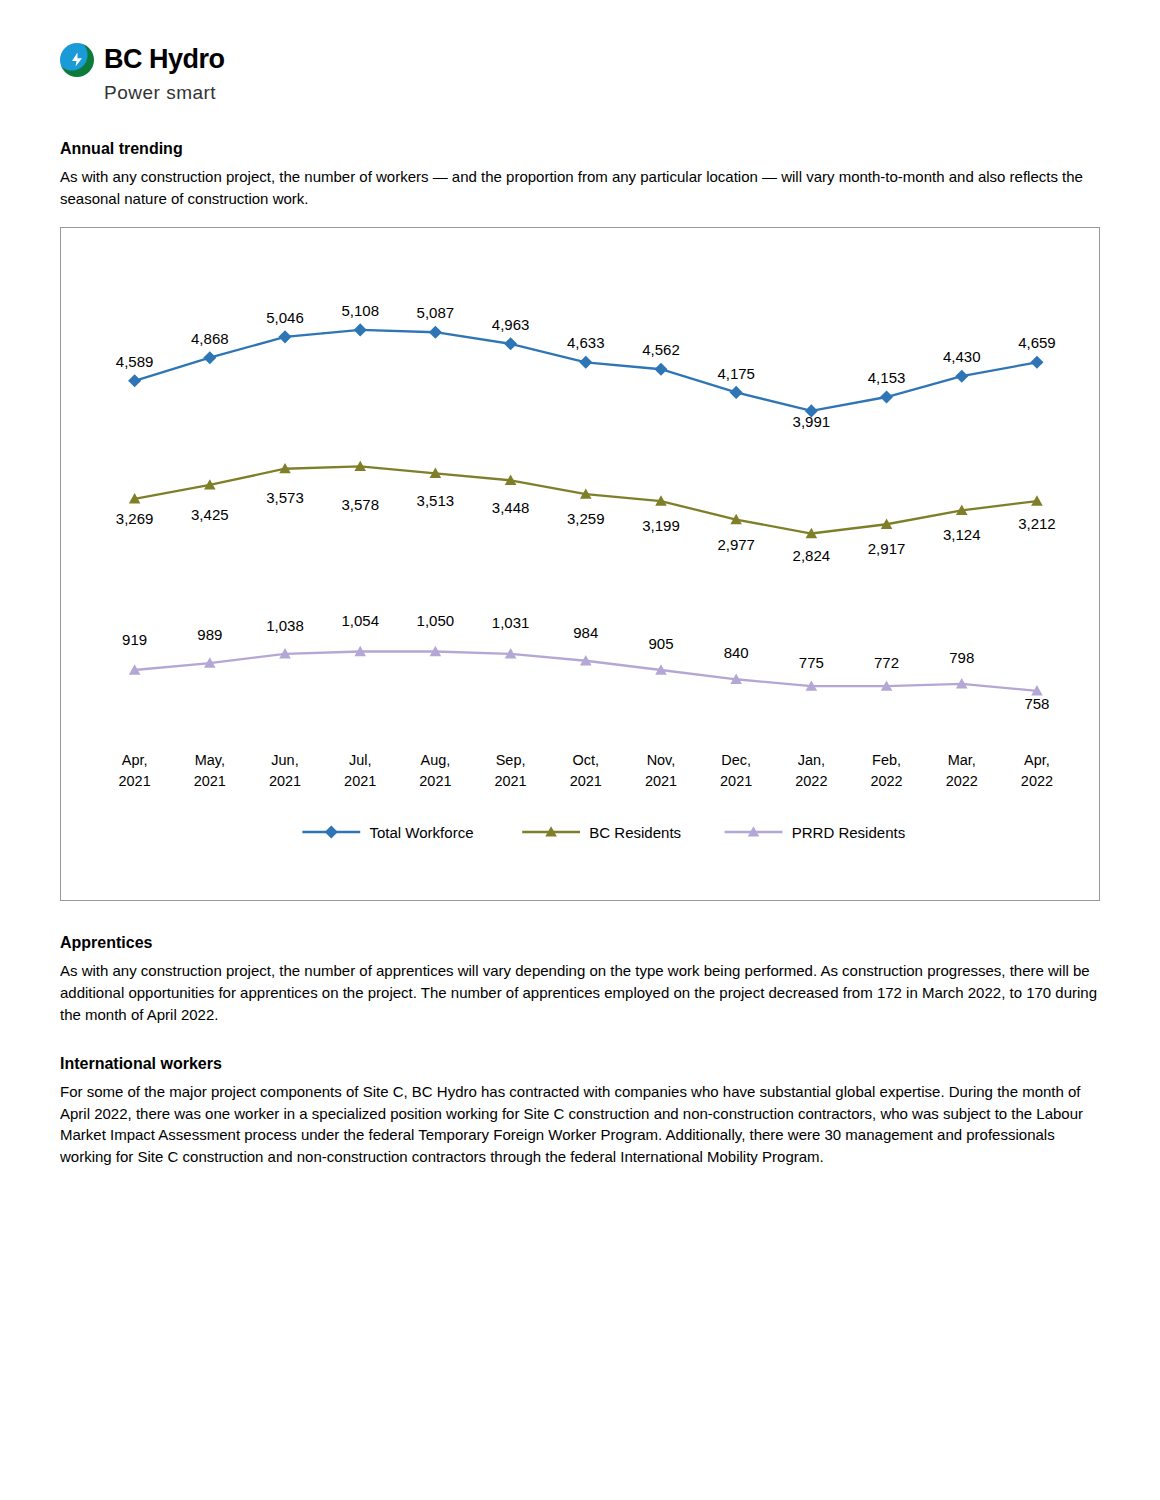BC Hydro
Power smart
Annual trending
As with any construction project, the number of workers — and the proportion from any particular location — will vary month-to-month and also reflects the seasonal nature of construction work.
4,589 4,868 5,046 5,108 5,087 4,963 4,633 4,562 4,175 3,991 4,153 4,430 4,659 3,269 3,425 3,573 3,578 3,513 3,448 3,259 3,199 2,977 2,824 2,917 3,124 3,212 919 989 1,038 1,054 1,050 1,031 984 905 840 775 772 798 758 Apr,2021 May,2021 Jun,2021 Jul,2021 Aug,2021 Sep,2021 Oct,2021 Nov,2021 Dec,2021 Jan,2022 Feb,2022 Mar,2022 Apr,2022 Total Workforce BC Residents PRRD Residents
Apprentices
As with any construction project, the number of apprentices will vary depending on the type work being performed. As construction progresses, there will be additional opportunities for apprentices on the project. The number of apprentices employed on the project decreased from 172 in March 2022, to 170 during the month of April 2022.
International workers
For some of the major project components of Site C, BC Hydro has contracted with companies who have substantial global expertise. During the month of April 2022, there was one worker in a specialized position working for Site C construction and non-construction contractors, who was subject to the Labour Market Impact Assessment process under the federal Temporary Foreign Worker Program. Additionally, there were 30 management and professionals working for Site C construction and non-construction contractors through the federal International Mobility Program.